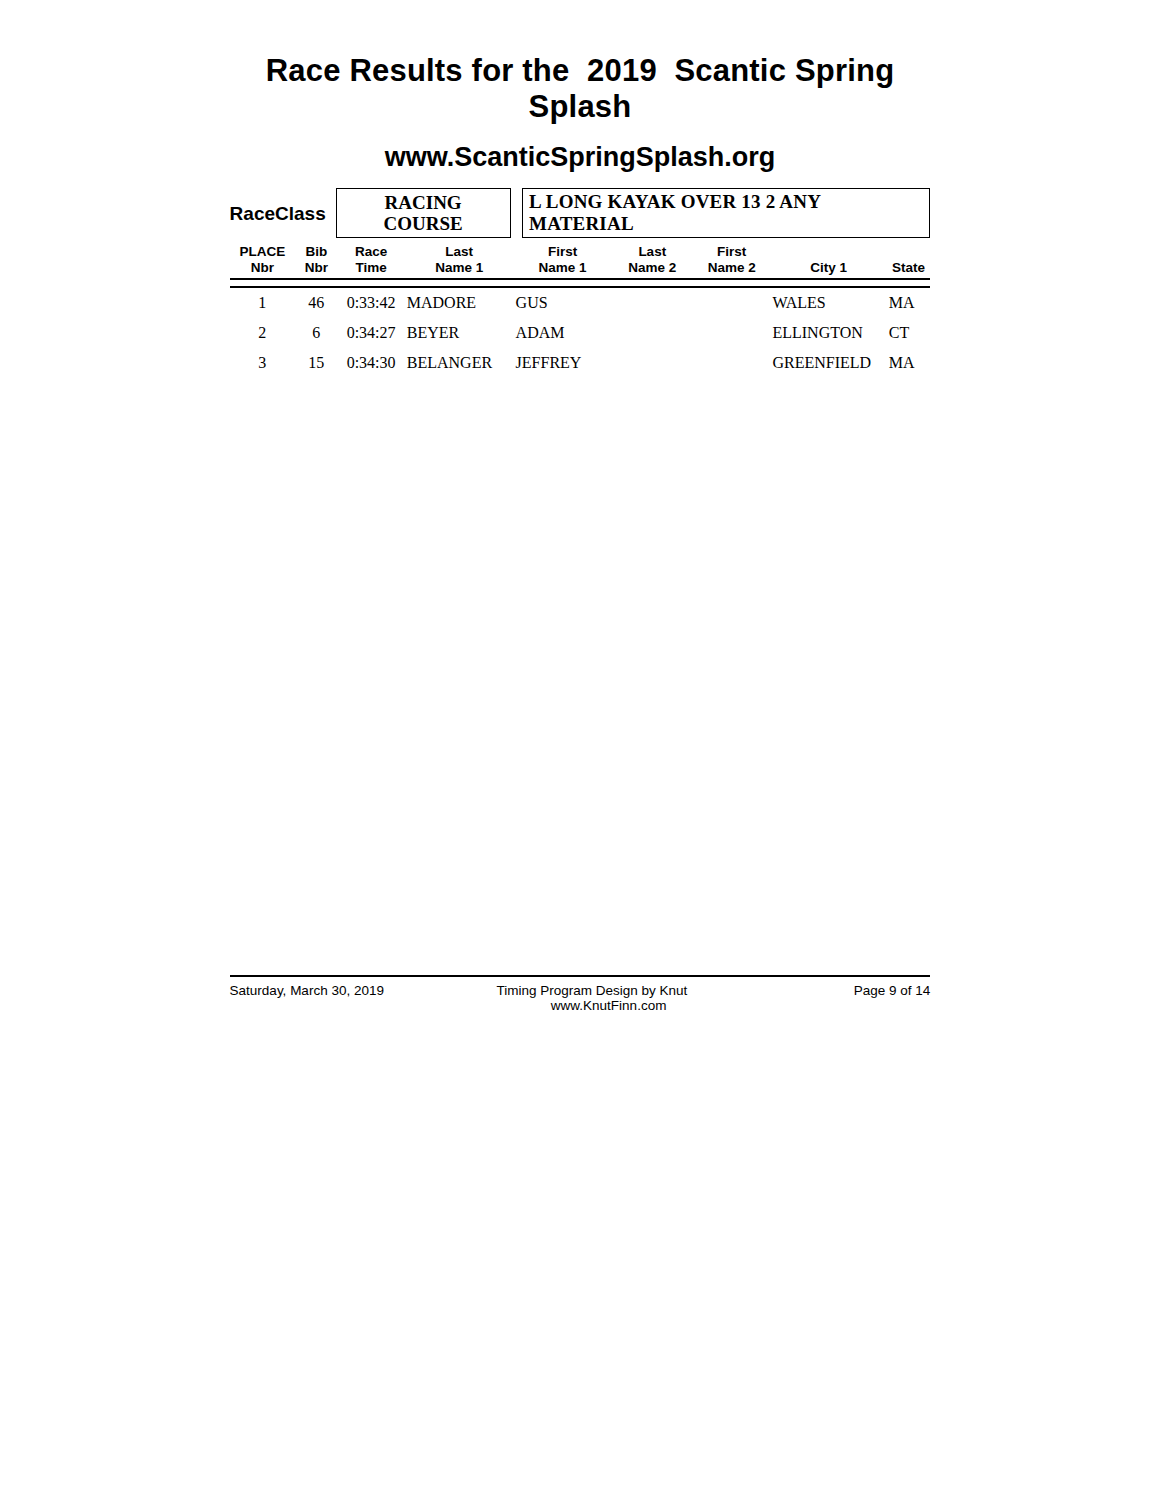Race Results for the 2019 Scantic Spring Splash
www.ScanticSpringSplash.org
Race Class
RACING
COURSE
L LONG KAYAK OVER 13 2 ANY MATERIAL
| PLACE Nbr | Bib Nbr | Race Time | Last Name 1 | First Name 1 | Last Name 2 | First Name 2 | City 1 | State |
| --- | --- | --- | --- | --- | --- | --- | --- | --- |
| 1 | 46 | 0:33:42 | MADORE | GUS | | | WALES | MA |
| 2 | 6 | 0:34:27 | BEYER | ADAM | | | ELLINGTON | CT |
| 3 | 15 | 0:34:30 | BELANGER | JEFFREY | | | GREENFIELD | MA |
Saturday, March 30, 2019
Timing Program Design by Knut www.KnutFinn.com
Page 9 of 14